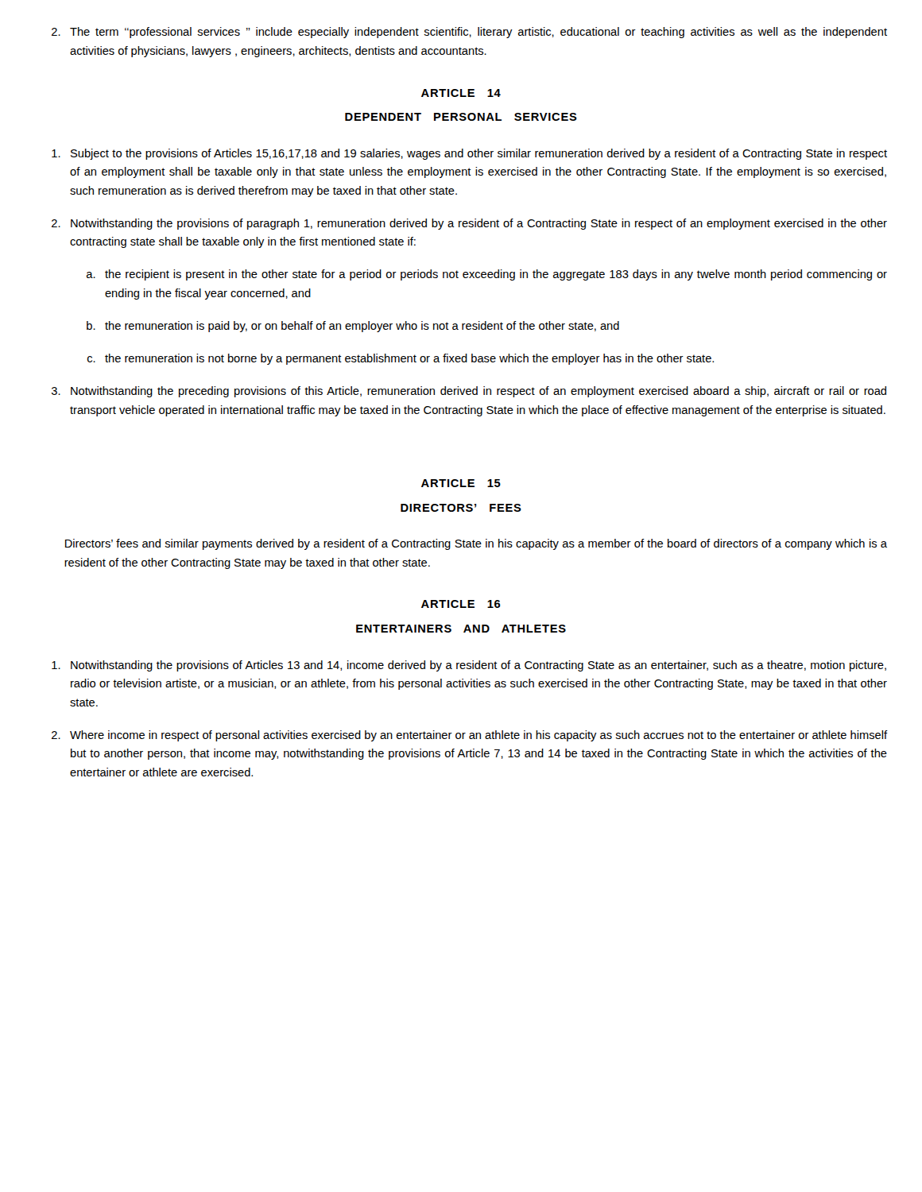The term ‘‘professional services ’’ include especially independent scientific, literary artistic, educational or teaching activities as well as the independent activities of physicians, lawyers , engineers, architects, dentists and accountants.
ARTICLE 14
DEPENDENT PERSONAL SERVICES
Subject to the provisions of Articles 15,16,17,18 and 19 salaries, wages and other similar remuneration derived by a resident of a Contracting State in respect of an employment shall be taxable only in that state unless the employment is exercised in the other Contracting State. If the employment is so exercised, such remuneration as is derived therefrom may be taxed in that other state.
Notwithstanding the provisions of paragraph 1, remuneration derived by a resident of a Contracting State in respect of an employment exercised in the other contracting state shall be taxable only in the first mentioned state if:
the recipient is present in the other state for a period or periods not exceeding in the aggregate 183 days in any twelve month period commencing or ending in the fiscal year concerned, and
the remuneration is paid by, or on behalf of an employer who is not a resident of the other state, and
the remuneration is not borne by a permanent establishment or a fixed base which the employer has in the other state.
Notwithstanding the preceding provisions of this Article, remuneration derived in respect of an employment exercised aboard a ship, aircraft or rail or road transport vehicle operated in international traffic may be taxed in the Contracting State in which the place of effective management of the enterprise is situated.
ARTICLE 15
DIRECTORS’ FEES
Directors’ fees and similar payments derived by a resident of a Contracting State in his capacity as a member of the board of directors of a company which is a resident of the other Contracting State may be taxed in that other state.
ARTICLE 16
ENTERTAINERS AND ATHLETES
Notwithstanding the provisions of Articles 13 and 14, income derived by a resident of a Contracting State as an entertainer, such as a theatre, motion picture, radio or television artiste, or a musician, or an athlete, from his personal activities as such exercised in the other Contracting State, may be taxed in that other state.
Where income in respect of personal activities exercised by an entertainer or an athlete in his capacity as such accrues not to the entertainer or athlete himself but to another person, that income may, notwithstanding the provisions of Article 7, 13 and 14 be taxed in the Contracting State in which the activities of the entertainer or athlete are exercised.